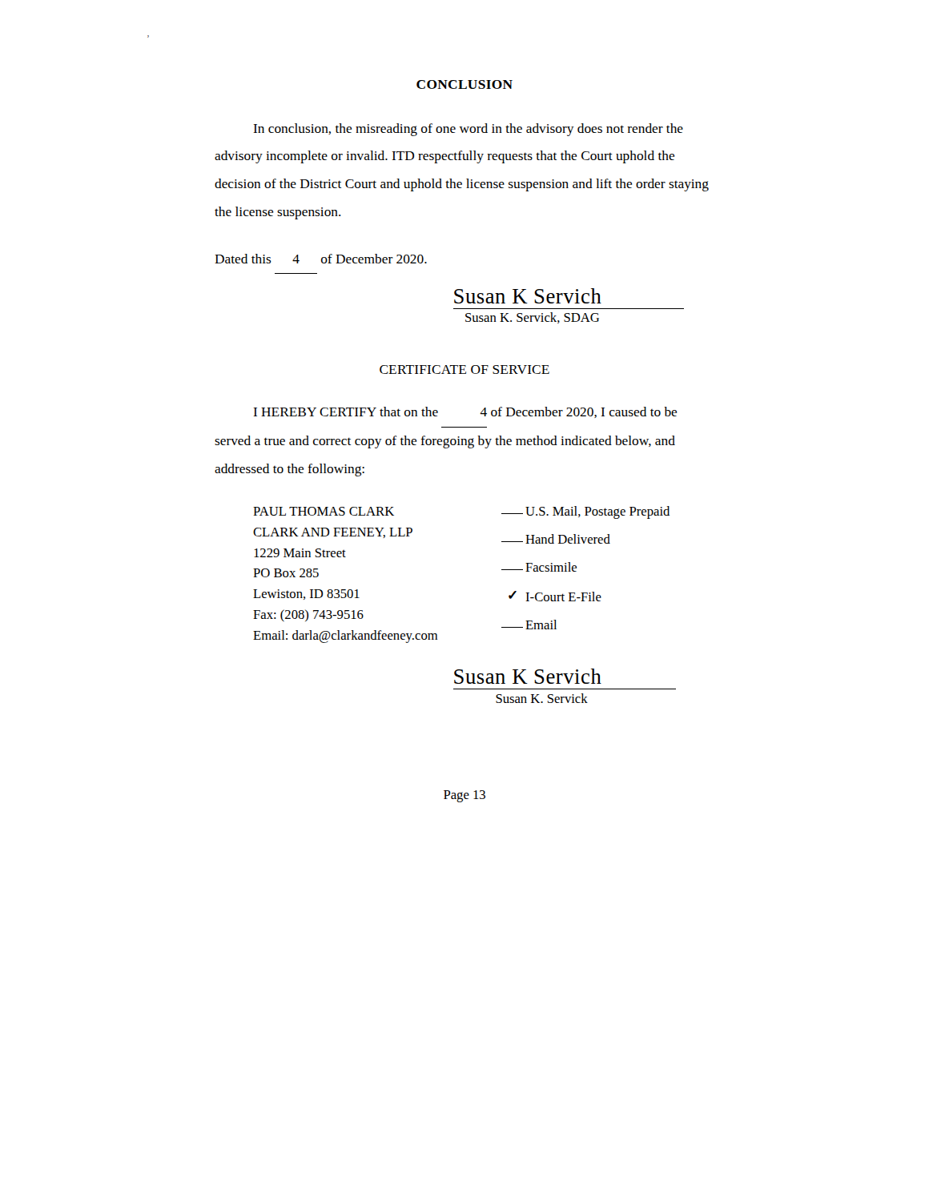,
Conclusion
In conclusion, the misreading of one word in the advisory does not render the advisory incomplete or invalid. ITD respectfully requests that the Court uphold the decision of the District Court and uphold the license suspension and lift the order staying the license suspension.
Dated this 4 of December 2020.
Susan K Servich
Susan K. Servick, SDAG
CERTIFICATE OF SERVICE
I HEREBY CERTIFY that on the 4 of December 2020, I caused to be served a true and correct copy of the foregoing by the method indicated below, and addressed to the following:
| PAUL THOMAS CLARK CLARK AND FEENEY, LLP 1229 Main Street PO Box 285 Lewiston, ID 83501 Fax: (208) 743-9516 Email: darla@clarkandfeeney.com | U.S. Mail, Postage Prepaid Hand Delivered Facsimile ✓ I-Court E-File Email |
Susan K Servich
Susan K. Servick
Page 13